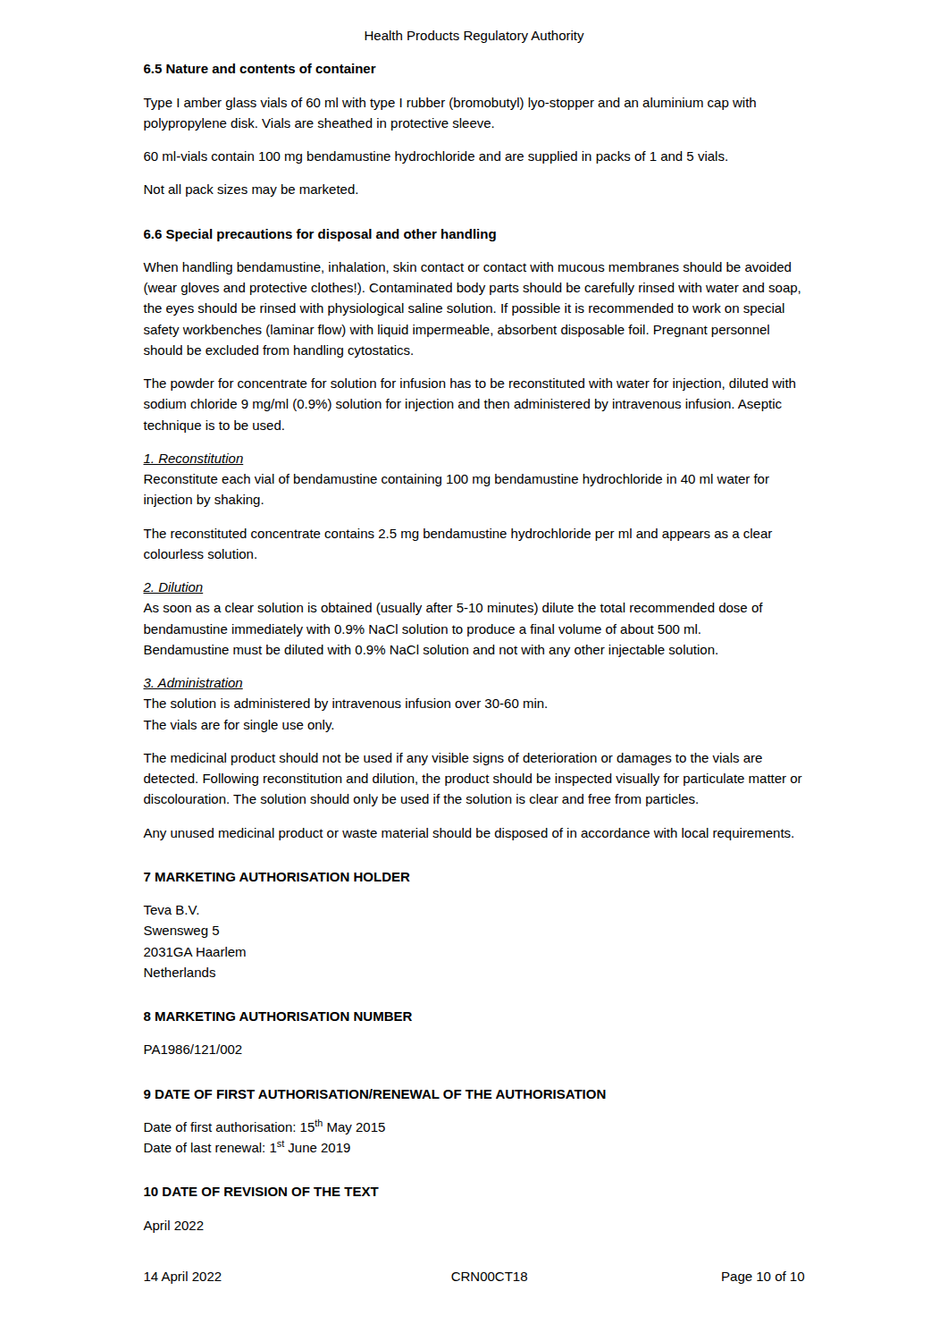Health Products Regulatory Authority
6.5 Nature and contents of container
Type I amber glass vials of 60 ml with type I rubber (bromobutyl) lyo-stopper and an aluminium cap with polypropylene disk. Vials are sheathed in protective sleeve.
60 ml-vials contain 100 mg bendamustine hydrochloride and are supplied in packs of 1 and 5 vials.
Not all pack sizes may be marketed.
6.6 Special precautions for disposal and other handling
When handling bendamustine, inhalation, skin contact or contact with mucous membranes should be avoided (wear gloves and protective clothes!). Contaminated body parts should be carefully rinsed with water and soap, the eyes should be rinsed with physiological saline solution. If possible it is recommended to work on special safety workbenches (laminar flow) with liquid impermeable, absorbent disposable foil. Pregnant personnel should be excluded from handling cytostatics.
The powder for concentrate for solution for infusion has to be reconstituted with water for injection, diluted with sodium chloride 9 mg/ml (0.9%) solution for injection and then administered by intravenous infusion. Aseptic technique is to be used.
1. Reconstitution
Reconstitute each vial of bendamustine containing 100 mg bendamustine hydrochloride in 40 ml water for injection by shaking.
The reconstituted concentrate contains 2.5 mg bendamustine hydrochloride per ml and appears as a clear colourless solution.
2. Dilution
As soon as a clear solution is obtained (usually after 5-10 minutes) dilute the total recommended dose of bendamustine immediately with 0.9% NaCl solution to produce a final volume of about 500 ml.
Bendamustine must be diluted with 0.9% NaCl solution and not with any other injectable solution.
3. Administration
The solution is administered by intravenous infusion over 30-60 min.
The vials are for single use only.
The medicinal product should not be used if any visible signs of deterioration or damages to the vials are detected. Following reconstitution and dilution, the product should be inspected visually for particulate matter or discolouration. The solution should only be used if the solution is clear and free from particles.
Any unused medicinal product or waste material should be disposed of in accordance with local requirements.
7 MARKETING AUTHORISATION HOLDER
Teva B.V.
Swensweg 5
2031GA Haarlem
Netherlands
8 MARKETING AUTHORISATION NUMBER
PA1986/121/002
9 DATE OF FIRST AUTHORISATION/RENEWAL OF THE AUTHORISATION
Date of first authorisation: 15th May 2015
Date of last renewal: 1st June 2019
10 DATE OF REVISION OF THE TEXT
April 2022
14 April 2022 CRN00CT18 Page 10 of 10